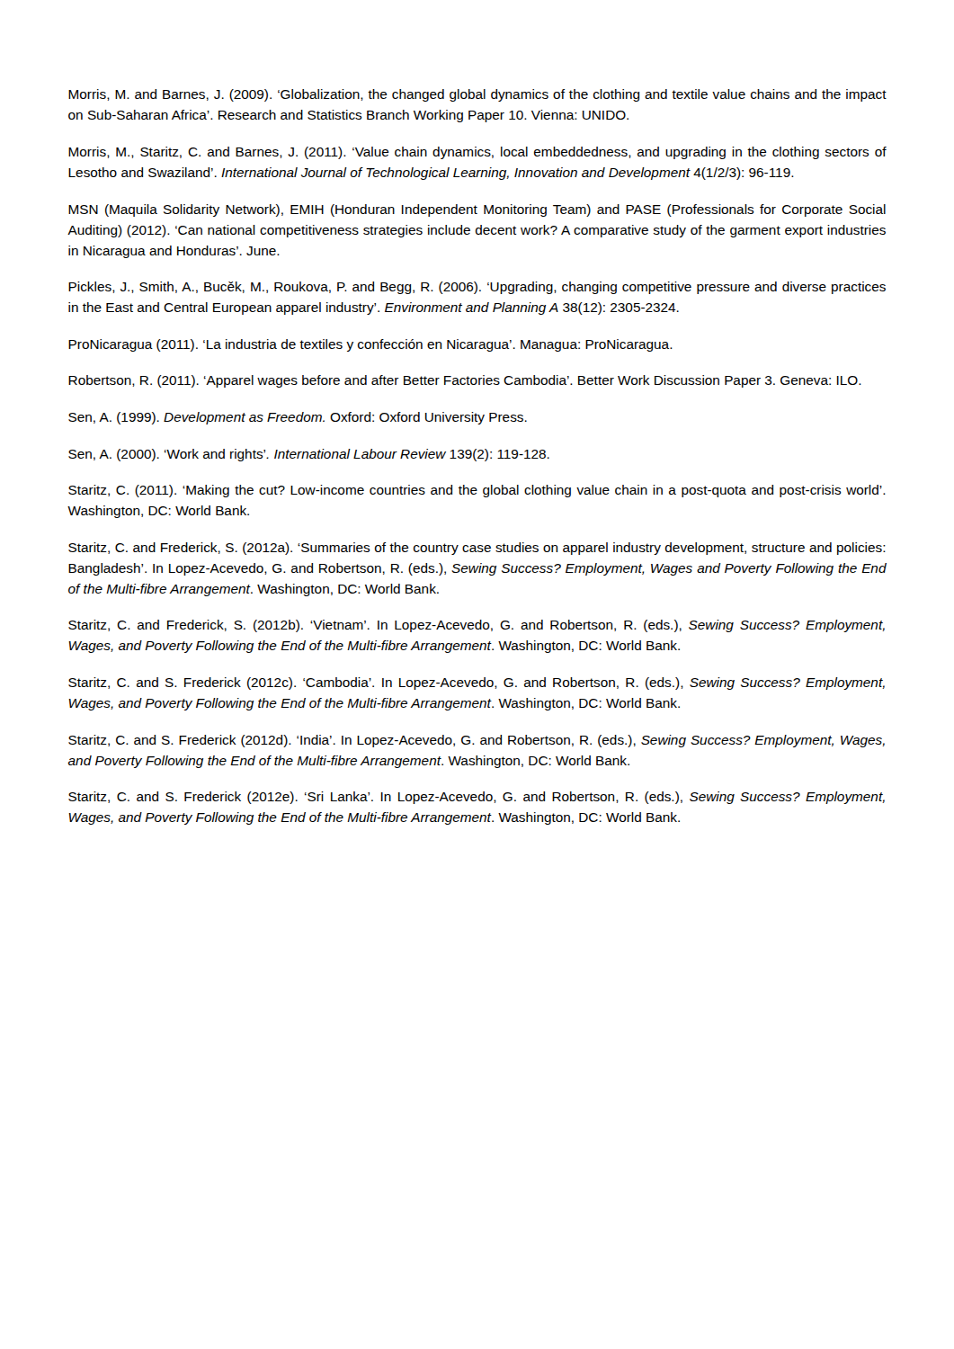Morris, M. and Barnes, J. (2009). ‘Globalization, the changed global dynamics of the clothing and textile value chains and the impact on Sub-Saharan Africa’. Research and Statistics Branch Working Paper 10. Vienna: UNIDO.
Morris, M., Staritz, C. and Barnes, J. (2011). ‘Value chain dynamics, local embeddedness, and upgrading in the clothing sectors of Lesotho and Swaziland’. International Journal of Technological Learning, Innovation and Development 4(1/2/3): 96-119.
MSN (Maquila Solidarity Network), EMIH (Honduran Independent Monitoring Team) and PASE (Professionals for Corporate Social Auditing) (2012). ‘Can national competitiveness strategies include decent work? A comparative study of the garment export industries in Nicaragua and Honduras’. June.
Pickles, J., Smith, A., Bucěk, M., Roukova, P. and Begg, R. (2006). ‘Upgrading, changing competitive pressure and diverse practices in the East and Central European apparel industry’. Environment and Planning A 38(12): 2305-2324.
ProNicaragua (2011). ‘La industria de textiles y confección en Nicaragua’. Managua: ProNicaragua.
Robertson, R. (2011). ‘Apparel wages before and after Better Factories Cambodia’. Better Work Discussion Paper 3. Geneva: ILO.
Sen, A. (1999). Development as Freedom. Oxford: Oxford University Press.
Sen, A. (2000). ‘Work and rights’. International Labour Review 139(2): 119-128.
Staritz, C. (2011). ‘Making the cut? Low-income countries and the global clothing value chain in a post-quota and post-crisis world’. Washington, DC: World Bank.
Staritz, C. and Frederick, S. (2012a). ‘Summaries of the country case studies on apparel industry development, structure and policies: Bangladesh’. In Lopez-Acevedo, G. and Robertson, R. (eds.), Sewing Success? Employment, Wages and Poverty Following the End of the Multi-fibre Arrangement. Washington, DC: World Bank.
Staritz, C. and Frederick, S. (2012b). ‘Vietnam’. In Lopez-Acevedo, G. and Robertson, R. (eds.), Sewing Success? Employment, Wages, and Poverty Following the End of the Multi-fibre Arrangement. Washington, DC: World Bank.
Staritz, C. and S. Frederick (2012c). ‘Cambodia’. In Lopez-Acevedo, G. and Robertson, R. (eds.), Sewing Success? Employment, Wages, and Poverty Following the End of the Multi-fibre Arrangement. Washington, DC: World Bank.
Staritz, C. and S. Frederick (2012d). ‘India’. In Lopez-Acevedo, G. and Robertson, R. (eds.), Sewing Success? Employment, Wages, and Poverty Following the End of the Multi-fibre Arrangement. Washington, DC: World Bank.
Staritz, C. and S. Frederick (2012e). ‘Sri Lanka’. In Lopez-Acevedo, G. and Robertson, R. (eds.), Sewing Success? Employment, Wages, and Poverty Following the End of the Multi-fibre Arrangement. Washington, DC: World Bank.